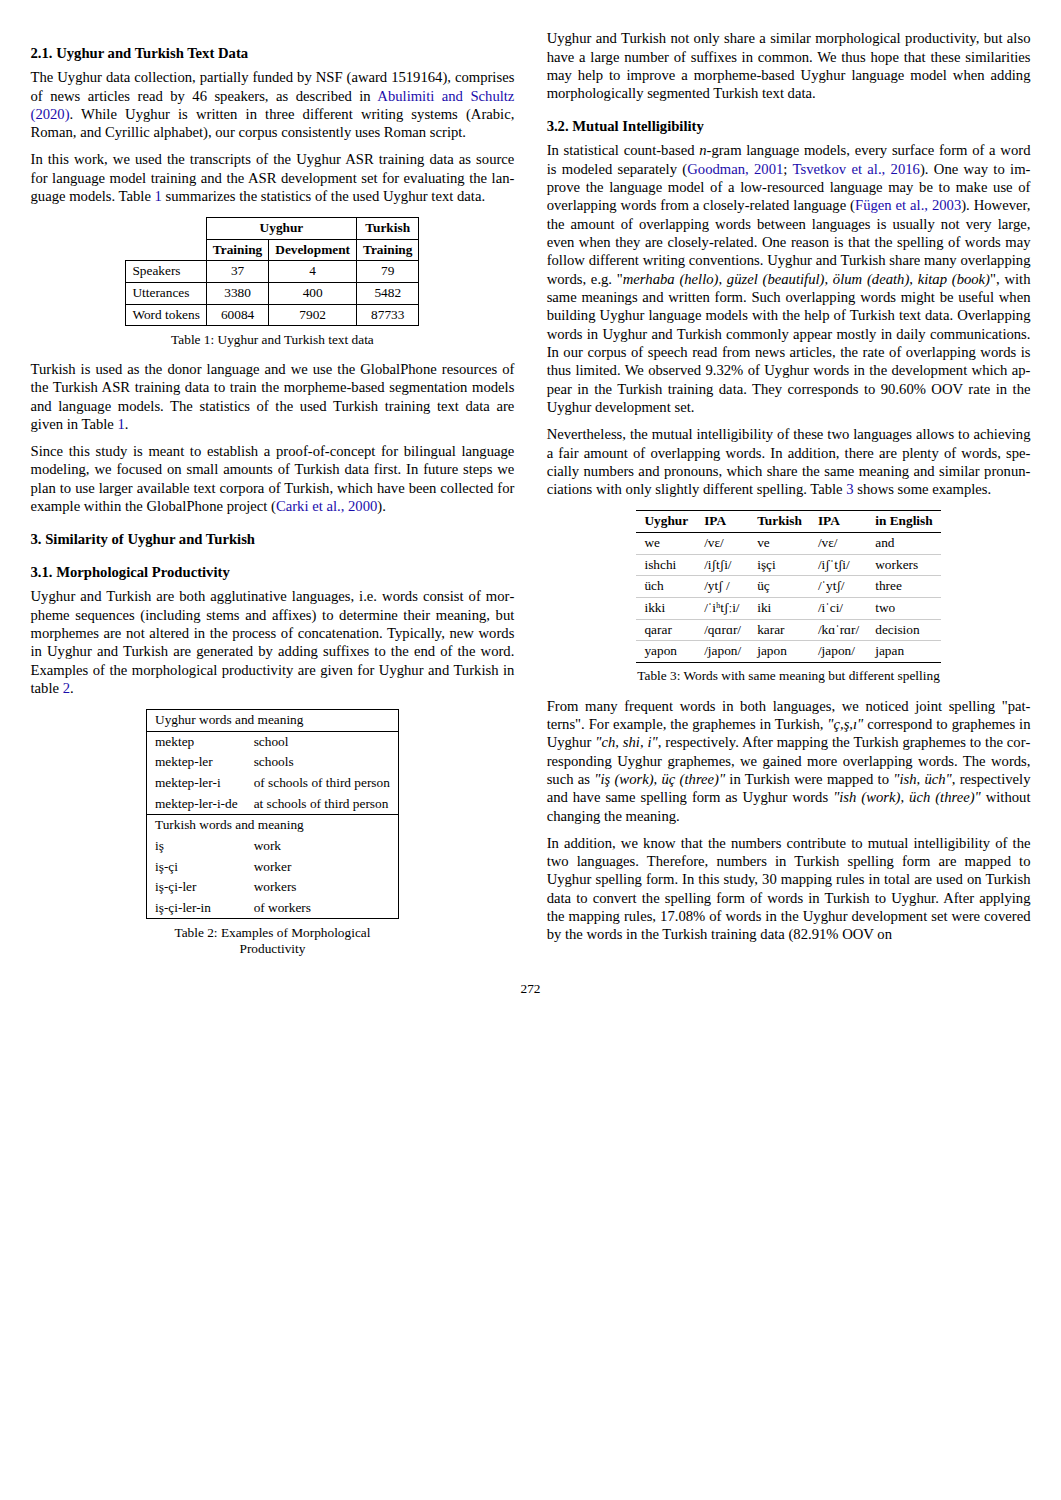2.1. Uyghur and Turkish Text Data
The Uyghur data collection, partially funded by NSF (award 1519164), comprises of news articles read by 46 speakers, as described in Abulimiti and Schultz (2020). While Uyghur is written in three different writing systems (Arabic, Roman, and Cyrillic alphabet), our corpus consistently uses Roman script.
In this work, we used the transcripts of the Uyghur ASR training data as source for language model training and the ASR development set for evaluating the language models. Table 1 summarizes the statistics of the used Uyghur text data.
Table 1: Uyghur and Turkish text data
| | Uyghur | Turkish |
| | Training | Development | Training |
| Speakers | 37 | 4 | 79 |
| Utterances | 3380 | 400 | 5482 |
| Word tokens | 60084 | 7902 | 87733 |
Turkish is used as the donor language and we use the GlobalPhone resources of the Turkish ASR training data to train the morpheme-based segmentation models and language models. The statistics of the used Turkish training text data are given in Table 1.
Since this study is meant to establish a proof-of-concept for bilingual language modeling, we focused on small amounts of Turkish data first. In future steps we plan to use larger available text corpora of Turkish, which have been collected for example within the GlobalPhone project (Carki et al., 2000).
3. Similarity of Uyghur and Turkish
3.1. Morphological Productivity
Uyghur and Turkish are both agglutinative languages, i.e. words consist of morpheme sequences (including stems and affixes) to determine their meaning, but morphemes are not altered in the process of concatenation. Typically, new words in Uyghur and Turkish are generated by adding suffixes to the end of the word. Examples of the morphological productivity are given for Uyghur and Turkish in table 2.
Table 2: Examples of Morphological Productivity
| Uyghur words and meaning |
| mektep | school |
| mektep-ler | schools |
| mektep-ler-i | of schools of third person |
| mektep-ler-i-de | at schools of third person |
| Turkish words and meaning |
| iş | work |
| iş-çi | worker |
| iş-çi-ler | workers |
| iş-çi-ler-in | of workers |
Uyghur and Turkish not only share a similar morphological productivity, but also have a large number of suffixes in common. We thus hope that these similarities may help to improve a morpheme-based Uyghur language model when adding morphologically segmented Turkish text data.
3.2. Mutual Intelligibility
In statistical count-based n-gram language models, every surface form of a word is modeled separately (Goodman, 2001; Tsvetkov et al., 2016). One way to improve the language model of a low-resourced language may be to make use of overlapping words from a closely-related language (Fügen et al., 2003). However, the amount of overlapping words between languages is usually not very large, even when they are closely-related. One reason is that the spelling of words may follow different writing conventions. Uyghur and Turkish share many overlapping words, e.g. "merhaba (hello), güzel (beautiful), ölum (death), kitap (book)", with same meanings and written form. Such overlapping words might be useful when building Uyghur language models with the help of Turkish text data. Overlapping words in Uyghur and Turkish commonly appear mostly in daily communications. In our corpus of speech read from news articles, the rate of overlapping words is thus limited. We observed 9.32% of Uyghur words in the development which appear in the Turkish training data. They corresponds to 90.60% OOV rate in the Uyghur development set.
Nevertheless, the mutual intelligibility of these two languages allows to achieving a fair amount of overlapping words. In addition, there are plenty of words, specially numbers and pronouns, which share the same meaning and similar pronunciations with only slightly different spelling. Table 3 shows some examples.
Table 3: Words with same meaning but different spelling
| Uyghur | IPA | Turkish | IPA | in English |
| --- | --- | --- | --- | --- |
| we | /vɛ/ | ve | /vɛ/ | and |
| ishchi | /iʃtʃi/ | işçi | /iʃˈtʃi/ | workers |
| üch | /ytʃ / | üç | /ˈytʃ/ | three |
| ikki | /ˈiʰtʃːi/ | iki | /iˈci/ | two |
| qarar | /qɑrɑr/ | karar | /kɑˈrɑr/ | decision |
| yapon | /japon/ | japon | /japon/ | japan |
From many frequent words in both languages, we noticed joint spelling "patterns". For example, the graphemes in Turkish, "ç,ş,ı" correspond to graphemes in Uyghur "ch, shi, i", respectively. After mapping the Turkish graphemes to the corresponding Uyghur graphemes, we gained more overlapping words. The words, such as "iş (work), üç (three)" in Turkish were mapped to "ish, üch", respectively and have same spelling form as Uyghur words "ish (work), üch (three)" without changing the meaning.
In addition, we know that the numbers contribute to mutual intelligibility of the two languages. Therefore, numbers in Turkish spelling form are mapped to Uyghur spelling form. In this study, 30 mapping rules in total are used on Turkish data to convert the spelling form of words in Turkish to Uyghur. After applying the mapping rules, 17.08% of words in the Uyghur development set were covered by the words in the Turkish training data (82.91% OOV on
272